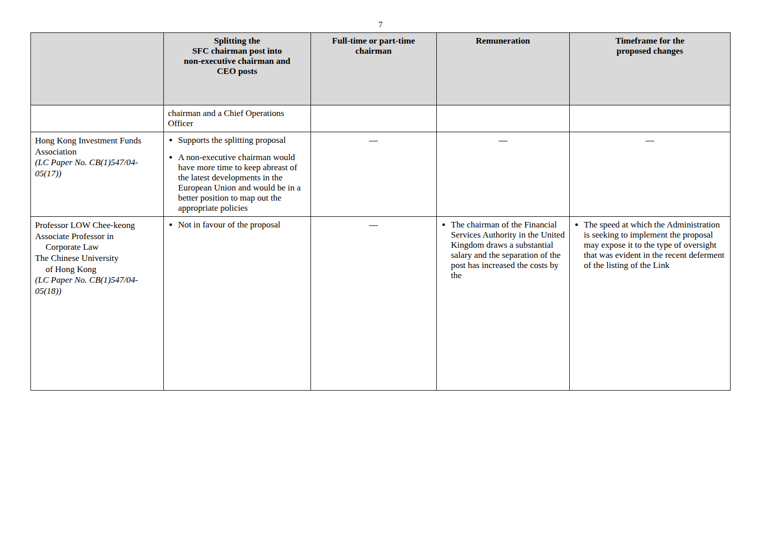7
| | Splitting the SFC chairman post into non-executive chairman and CEO posts | Full-time or part-time chairman | Remuneration | Timeframe for the proposed changes |
| --- | --- | --- | --- | --- |
| | chairman and a Chief Operations Officer | | | |
| Hong Kong Investment Funds Association (LC Paper No. CB(1)547/04-05(17)) | Supports the splitting proposal A non-executive chairman would have more time to keep abreast of the latest developments in the European Union and would be in a better position to map out the appropriate policies | — | — | — |
| Professor LOW Chee-keong Associate Professor in Corporate Law The Chinese University of Hong Kong (LC Paper No. CB(1)547/04-05(18)) | Not in favour of the proposal | — | The chairman of the Financial Services Authority in the United Kingdom draws a substantial salary and the separation of the post has increased the costs by the | The speed at which the Administration is seeking to implement the proposal may expose it to the type of oversight that was evident in the recent deferment of the listing of the Link |